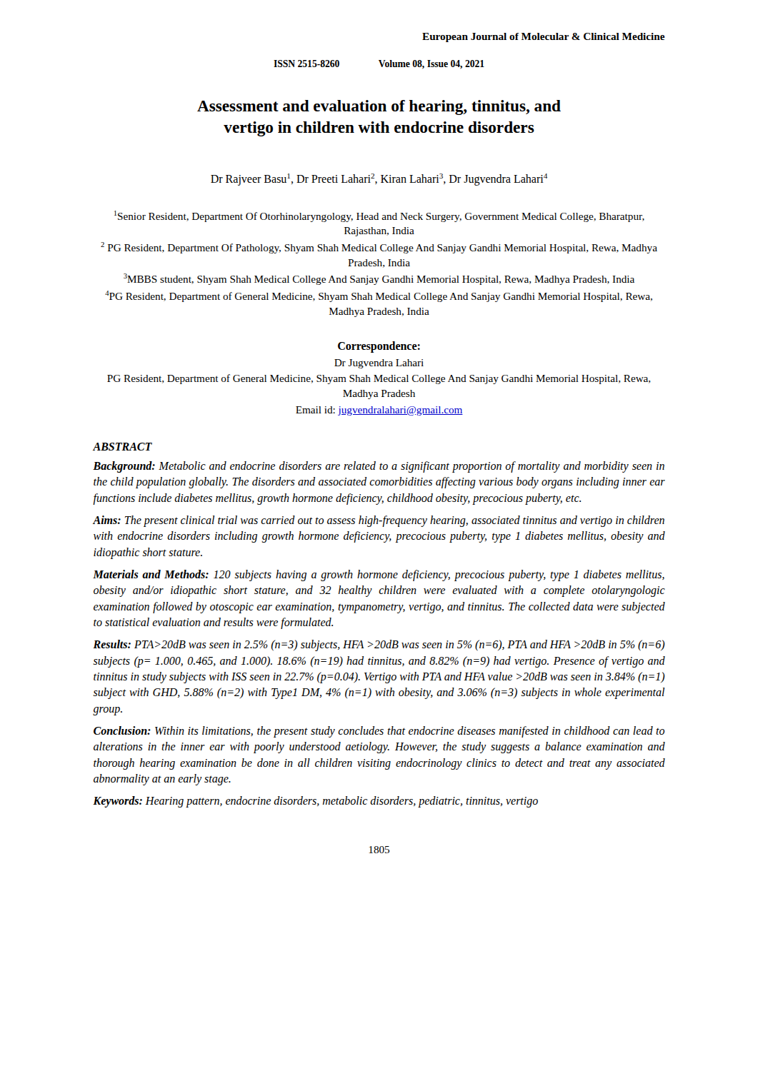European Journal of Molecular & Clinical Medicine
ISSN 2515-8260 Volume 08, Issue 04, 2021
Assessment and evaluation of hearing, tinnitus, and
vertigo in children with endocrine disorders
Dr Rajveer Basu1, Dr Preeti Lahari2, Kiran Lahari3, Dr Jugvendra Lahari4
1Senior Resident, Department Of Otorhinolaryngology, Head and Neck Surgery, Government Medical College, Bharatpur, Rajasthan, India
2 PG Resident, Department Of Pathology, Shyam Shah Medical College And Sanjay Gandhi Memorial Hospital, Rewa, Madhya Pradesh, India
3MBBS student, Shyam Shah Medical College And Sanjay Gandhi Memorial Hospital, Rewa, Madhya Pradesh, India
4PG Resident, Department of General Medicine, Shyam Shah Medical College And Sanjay Gandhi Memorial Hospital, Rewa, Madhya Pradesh, India
Correspondence:
Dr Jugvendra Lahari
PG Resident, Department of General Medicine, Shyam Shah Medical College And Sanjay Gandhi Memorial Hospital, Rewa, Madhya Pradesh
Email id: jugvendralahari@gmail.com
ABSTRACT
Background: Metabolic and endocrine disorders are related to a significant proportion of mortality and morbidity seen in the child population globally. The disorders and associated comorbidities affecting various body organs including inner ear functions include diabetes mellitus, growth hormone deficiency, childhood obesity, precocious puberty, etc.
Aims: The present clinical trial was carried out to assess high-frequency hearing, associated tinnitus and vertigo in children with endocrine disorders including growth hormone deficiency, precocious puberty, type 1 diabetes mellitus, obesity and idiopathic short stature.
Materials and Methods: 120 subjects having a growth hormone deficiency, precocious puberty, type 1 diabetes mellitus, obesity and/or idiopathic short stature, and 32 healthy children were evaluated with a complete otolaryngologic examination followed by otoscopic ear examination, tympanometry, vertigo, and tinnitus. The collected data were subjected to statistical evaluation and results were formulated.
Results: PTA>20dB was seen in 2.5% (n=3) subjects, HFA >20dB was seen in 5% (n=6), PTA and HFA >20dB in 5% (n=6) subjects (p= 1.000, 0.465, and 1.000). 18.6% (n=19) had tinnitus, and 8.82% (n=9) had vertigo. Presence of vertigo and tinnitus in study subjects with ISS seen in 22.7% (p=0.04). Vertigo with PTA and HFA value >20dB was seen in 3.84% (n=1) subject with GHD, 5.88% (n=2) with Type1 DM, 4% (n=1) with obesity, and 3.06% (n=3) subjects in whole experimental group.
Conclusion: Within its limitations, the present study concludes that endocrine diseases manifested in childhood can lead to alterations in the inner ear with poorly understood aetiology. However, the study suggests a balance examination and thorough hearing examination be done in all children visiting endocrinology clinics to detect and treat any associated abnormality at an early stage.
Keywords: Hearing pattern, endocrine disorders, metabolic disorders, pediatric, tinnitus, vertigo
1805